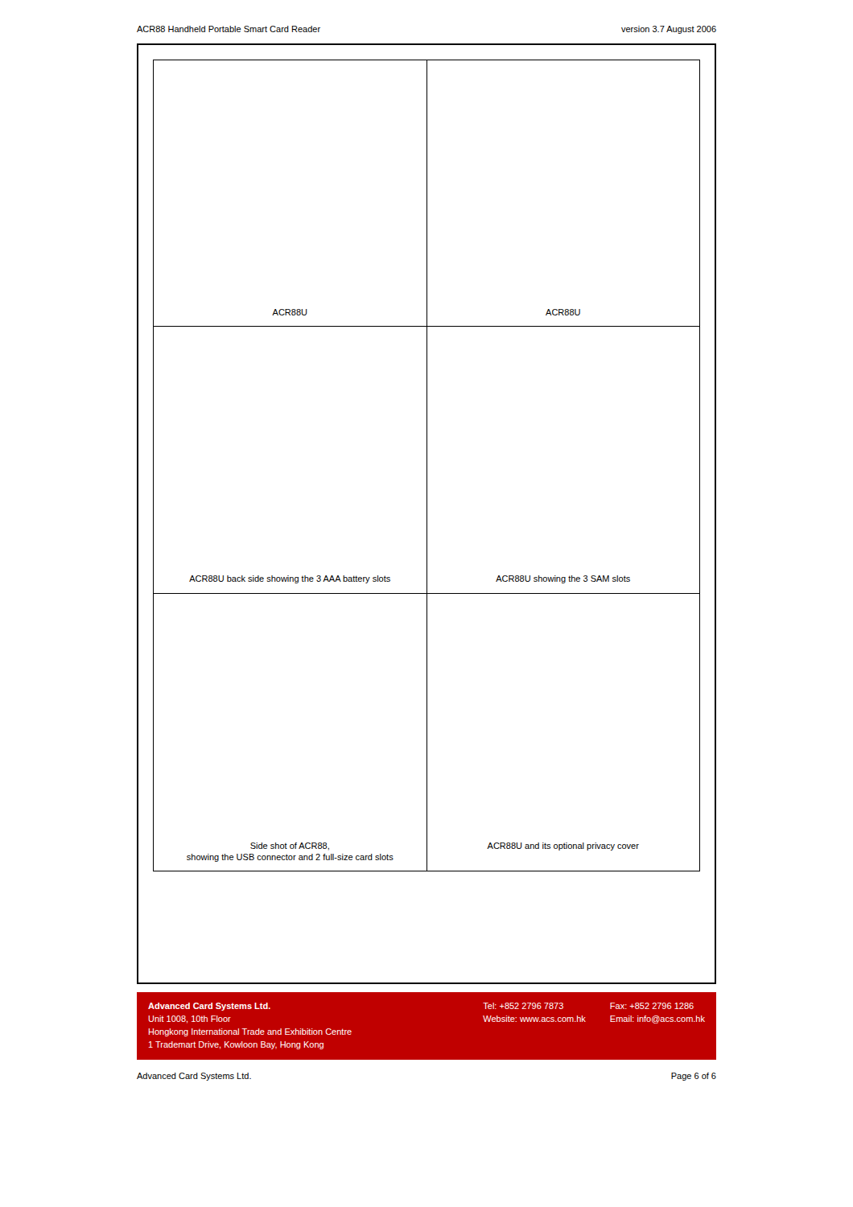ACR88 Handheld Portable Smart Card Reader
version 3.7 August 2006
| ACR88U | ACR88U |
| ACR88U back side showing the 3 AAA battery slots | ACR88U showing the 3 SAM slots |
| Side shot of ACR88, showing the USB connector and 2 full-size card slots | ACR88U and its optional privacy cover |
Advanced Card Systems Ltd.
Unit 1008, 10th Floor
Hongkong International Trade and Exhibition Centre
1 Trademart Drive, Kowloon Bay, Hong Kong
Tel: +852 2796 7873
Website: www.acs.com.hk
Fax: +852 2796 1286
Email: info@acs.com.hk
Advanced Card Systems Ltd.
Page 6 of 6